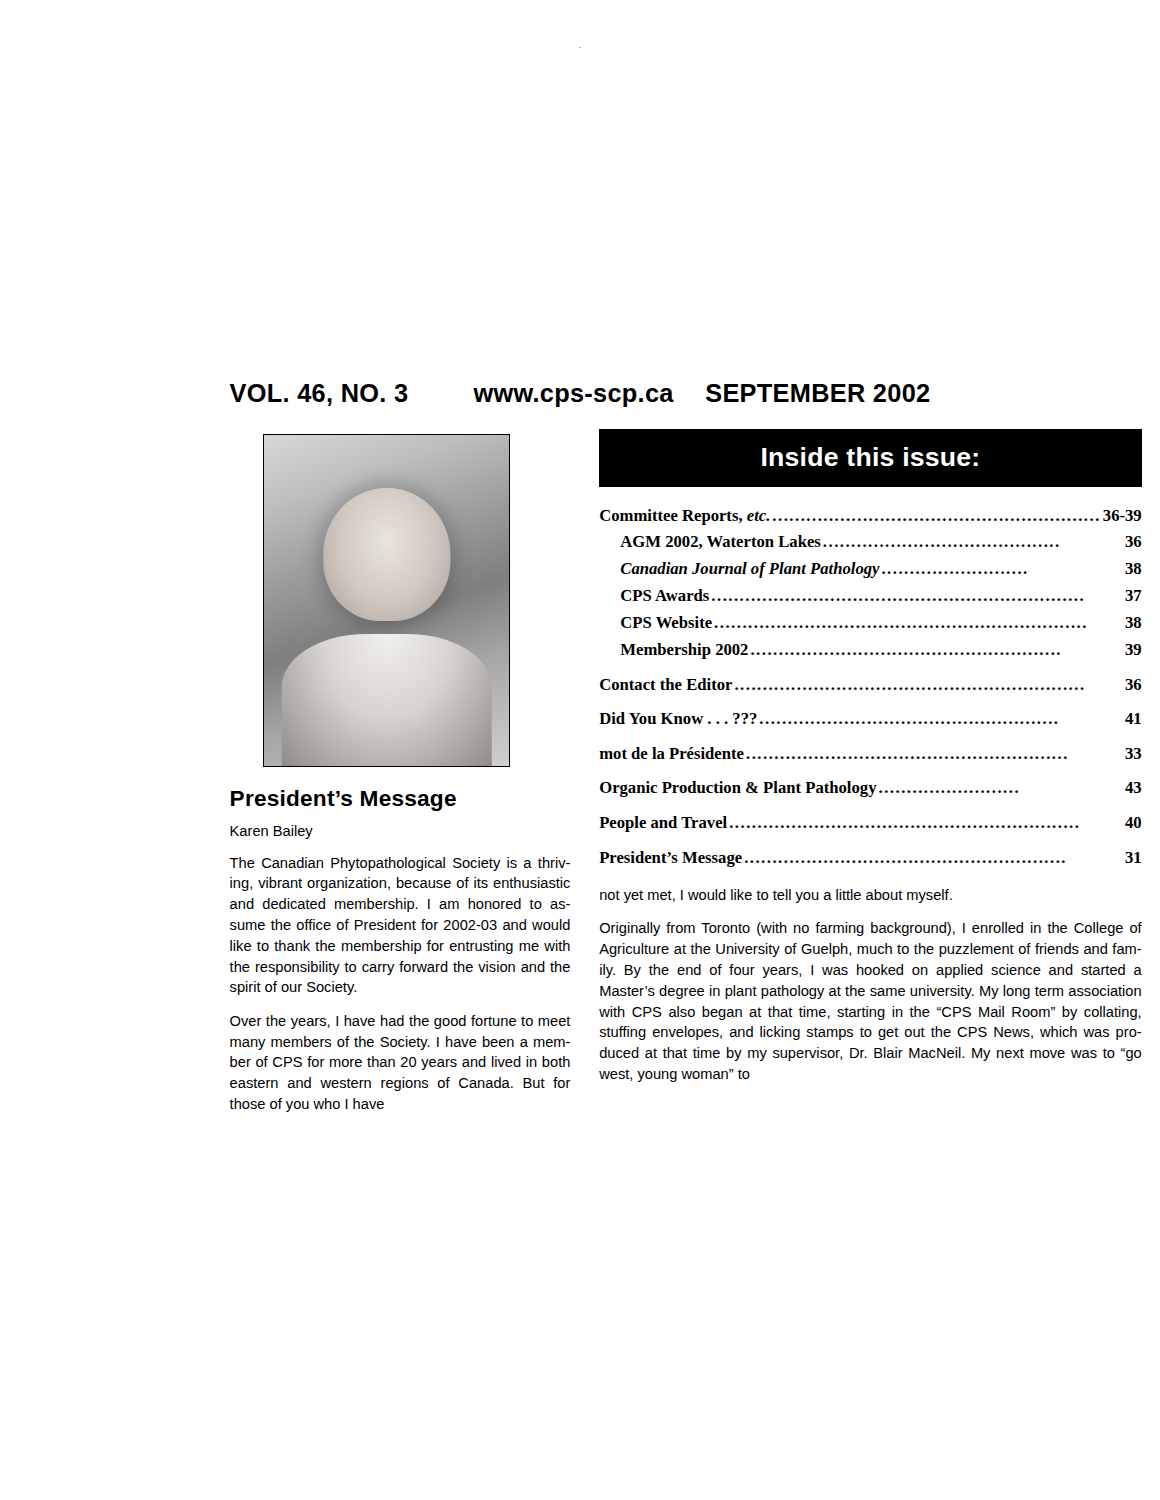.
VOL. 46, NO. 3 www.cps-scp.ca SEPTEMBER 2002
President’s Message
Karen Bailey
The Canadian Phytopathological Society is a thriving, vibrant organization, because of its enthusiastic and dedicated membership. I am honored to assume the office of President for 2002-03 and would like to thank the membership for entrusting me with the responsibility to carry forward the vision and the spirit of our Society.
Over the years, I have had the good fortune to meet many members of the Society. I have been a member of CPS for more than 20 years and lived in both eastern and western regions of Canada. But for those of you who I have
Inside this issue:
Committee Reports, etc. .......................................................... 36-39
AGM 2002, Waterton Lakes .......................................... 36
Canadian Journal of Plant Pathology .......................... 38
CPS Awards .................................................................. 37
CPS Website .................................................................. 38
Membership 2002 ....................................................... 39
Contact the Editor .............................................................. 36
Did You Know . . . ??? ..................................................... 41
mot de la Présidente ......................................................... 33
Organic Production & Plant Pathology ......................... 43
People and Travel .............................................................. 40
President’s Message ......................................................... 31
not yet met, I would like to tell you a little about myself.
Originally from Toronto (with no farming background), I enrolled in the College of Agriculture at the University of Guelph, much to the puzzlement of friends and family. By the end of four years, I was hooked on applied science and started a Master’s degree in plant pathology at the same university. My long term association with CPS also began at that time, starting in the “CPS Mail Room” by collating, stuffing envelopes, and licking stamps to get out the CPS News, which was produced at that time by my supervisor, Dr. Blair MacNeil. My next move was to “go west, young woman” to